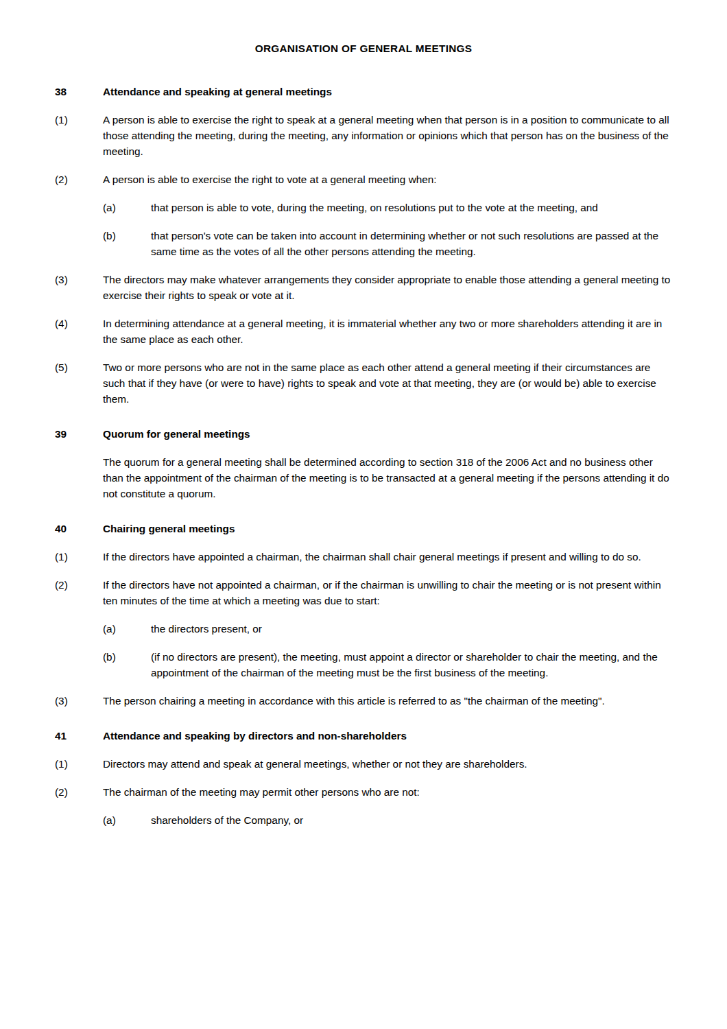ORGANISATION OF GENERAL MEETINGS
38
Attendance and speaking at general meetings
(1)
A person is able to exercise the right to speak at a general meeting when that person is in a position to communicate to all those attending the meeting, during the meeting, any information or opinions which that person has on the business of the meeting.
(2)
A person is able to exercise the right to vote at a general meeting when:
(a)
that person is able to vote, during the meeting, on resolutions put to the vote at the meeting, and
(b)
that person's vote can be taken into account in determining whether or not such resolutions are passed at the same time as the votes of all the other persons attending the meeting.
(3)
The directors may make whatever arrangements they consider appropriate to enable those attending a general meeting to exercise their rights to speak or vote at it.
(4)
In determining attendance at a general meeting, it is immaterial whether any two or more shareholders attending it are in the same place as each other.
(5)
Two or more persons who are not in the same place as each other attend a general meeting if their circumstances are such that if they have (or were to have) rights to speak and vote at that meeting, they are (or would be) able to exercise them.
39
Quorum for general meetings
The quorum for a general meeting shall be determined according to section 318 of the 2006 Act and no business other than the appointment of the chairman of the meeting is to be transacted at a general meeting if the persons attending it do not constitute a quorum.
40
Chairing general meetings
(1)
If the directors have appointed a chairman, the chairman shall chair general meetings if present and willing to do so.
(2)
If the directors have not appointed a chairman, or if the chairman is unwilling to chair the meeting or is not present within ten minutes of the time at which a meeting was due to start:
(a)
the directors present, or
(b)
(if no directors are present), the meeting, must appoint a director or shareholder to chair the meeting, and the appointment of the chairman of the meeting must be the first business of the meeting.
(3)
The person chairing a meeting in accordance with this article is referred to as "the chairman of the meeting".
41
Attendance and speaking by directors and non-shareholders
(1)
Directors may attend and speak at general meetings, whether or not they are shareholders.
(2)
The chairman of the meeting may permit other persons who are not:
(a)
shareholders of the Company, or